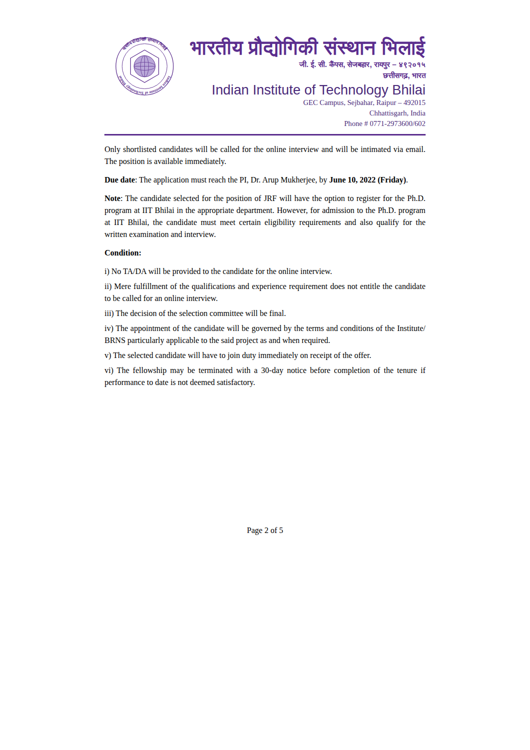भारतीय प्रौद्योगिकी संस्थान भिलाई
जी. ई. सी. कैंपस, सेजबहार, रायपुर – ४९२०१५
छत्तीसगढ़, भारत
Indian Institute of Technology Bhilai
GEC Campus, Sejbahar, Raipur – 492015
Chhattisgarh, India
Phone # 0771-2973600/602
Only shortlisted candidates will be called for the online interview and will be intimated via email. The position is available immediately.
Due date: The application must reach the PI, Dr. Arup Mukherjee, by June 10, 2022 (Friday).
Note: The candidate selected for the position of JRF will have the option to register for the Ph.D. program at IIT Bhilai in the appropriate department. However, for admission to the Ph.D. program at IIT Bhilai, the candidate must meet certain eligibility requirements and also qualify for the written examination and interview.
Condition:
i) No TA/DA will be provided to the candidate for the online interview.
ii) Mere fulfillment of the qualifications and experience requirement does not entitle the candidate to be called for an online interview.
iii) The decision of the selection committee will be final.
iv) The appointment of the candidate will be governed by the terms and conditions of the Institute/ BRNS particularly applicable to the said project as and when required.
v) The selected candidate will have to join duty immediately on receipt of the offer.
vi) The fellowship may be terminated with a 30-day notice before completion of the tenure if performance to date is not deemed satisfactory.
Page 2 of 5